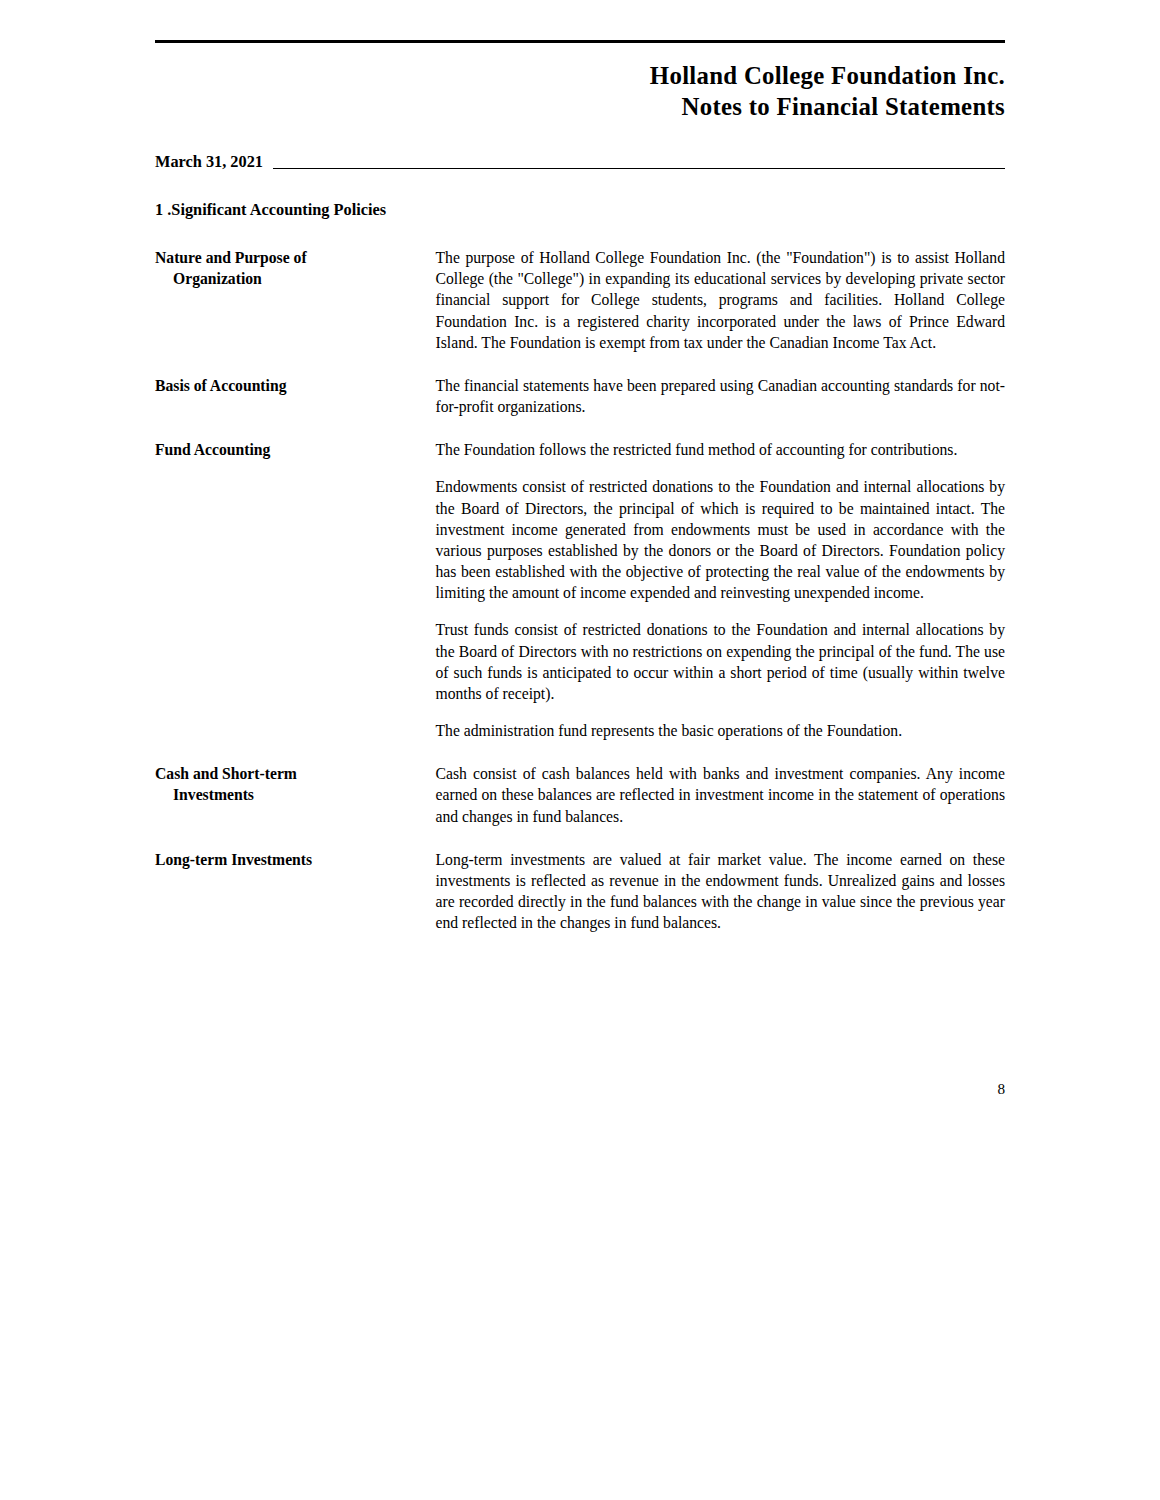Holland College Foundation Inc.
Notes to Financial Statements
March 31, 2021
1 .Significant Accounting Policies
Nature and Purpose ofOrganization
The purpose of Holland College Foundation Inc. (the "Foundation") is to assist Holland College (the "College") in expanding its educational services by developing private sector financial support for College students, programs and facilities. Holland College Foundation Inc. is a registered charity incorporated under the laws of Prince Edward Island. The Foundation is exempt from tax under the Canadian Income Tax Act.
Basis of Accounting
The financial statements have been prepared using Canadian accounting standards for not-for-profit organizations.
Fund Accounting
The Foundation follows the restricted fund method of accounting for contributions.
Endowments consist of restricted donations to the Foundation and internal allocations by the Board of Directors, the principal of which is required to be maintained intact. The investment income generated from endowments must be used in accordance with the various purposes established by the donors or the Board of Directors. Foundation policy has been established with the objective of protecting the real value of the endowments by limiting the amount of income expended and reinvesting unexpended income.
Trust funds consist of restricted donations to the Foundation and internal allocations by the Board of Directors with no restrictions on expending the principal of the fund. The use of such funds is anticipated to occur within a short period of time (usually within twelve months of receipt).
The administration fund represents the basic operations of the Foundation.
Cash and Short-termInvestments
Cash consist of cash balances held with banks and investment companies. Any income earned on these balances are reflected in investment income in the statement of operations and changes in fund balances.
Long-term Investments
Long-term investments are valued at fair market value. The income earned on these investments is reflected as revenue in the endowment funds. Unrealized gains and losses are recorded directly in the fund balances with the change in value since the previous year end reflected in the changes in fund balances.
8